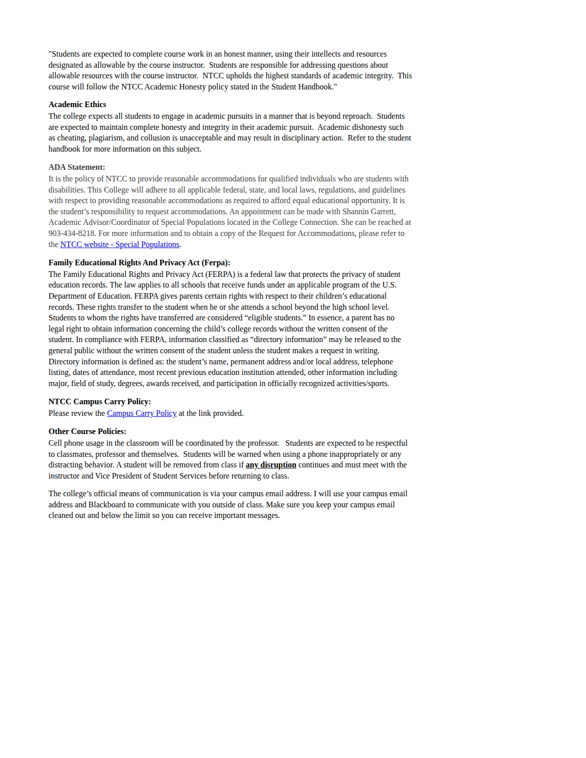"Students are expected to complete course work in an honest manner, using their intellects and resources designated as allowable by the course instructor. Students are responsible for addressing questions about allowable resources with the course instructor. NTCC upholds the highest standards of academic integrity. This course will follow the NTCC Academic Honesty policy stated in the Student Handbook."
Academic Ethics
The college expects all students to engage in academic pursuits in a manner that is beyond reproach. Students are expected to maintain complete honesty and integrity in their academic pursuit. Academic dishonesty such as cheating, plagiarism, and collusion is unacceptable and may result in disciplinary action. Refer to the student handbook for more information on this subject.
ADA Statement:
It is the policy of NTCC to provide reasonable accommodations for qualified individuals who are students with disabilities. This College will adhere to all applicable federal, state, and local laws, regulations, and guidelines with respect to providing reasonable accommodations as required to afford equal educational opportunity. It is the student’s responsibility to request accommodations. An appointment can be made with Shannin Garrett, Academic Advisor/Coordinator of Special Populations located in the College Connection. She can be reached at 903-434-8218. For more information and to obtain a copy of the Request for Accommodations, please refer to the NTCC website - Special Populations.
Family Educational Rights And Privacy Act (Ferpa):
The Family Educational Rights and Privacy Act (FERPA) is a federal law that protects the privacy of student education records. The law applies to all schools that receive funds under an applicable program of the U.S. Department of Education. FERPA gives parents certain rights with respect to their children’s educational records. These rights transfer to the student when he or she attends a school beyond the high school level. Students to whom the rights have transferred are considered “eligible students.” In essence, a parent has no legal right to obtain information concerning the child’s college records without the written consent of the student. In compliance with FERPA, information classified as “directory information” may be released to the general public without the written consent of the student unless the student makes a request in writing. Directory information is defined as: the student’s name, permanent address and/or local address, telephone listing, dates of attendance, most recent previous education institution attended, other information including major, field of study, degrees, awards received, and participation in officially recognized activities/sports.
NTCC Campus Carry Policy:
Please review the Campus Carry Policy at the link provided.
Other Course Policies:
Cell phone usage in the classroom will be coordinated by the professor. Students are expected to be respectful to classmates, professor and themselves. Students will be warned when using a phone inappropriately or any distracting behavior. A student will be removed from class if any disruption continues and must meet with the instructor and Vice President of Student Services before returning to class.
The college’s official means of communication is via your campus email address. I will use your campus email address and Blackboard to communicate with you outside of class. Make sure you keep your campus email cleaned out and below the limit so you can receive important messages.